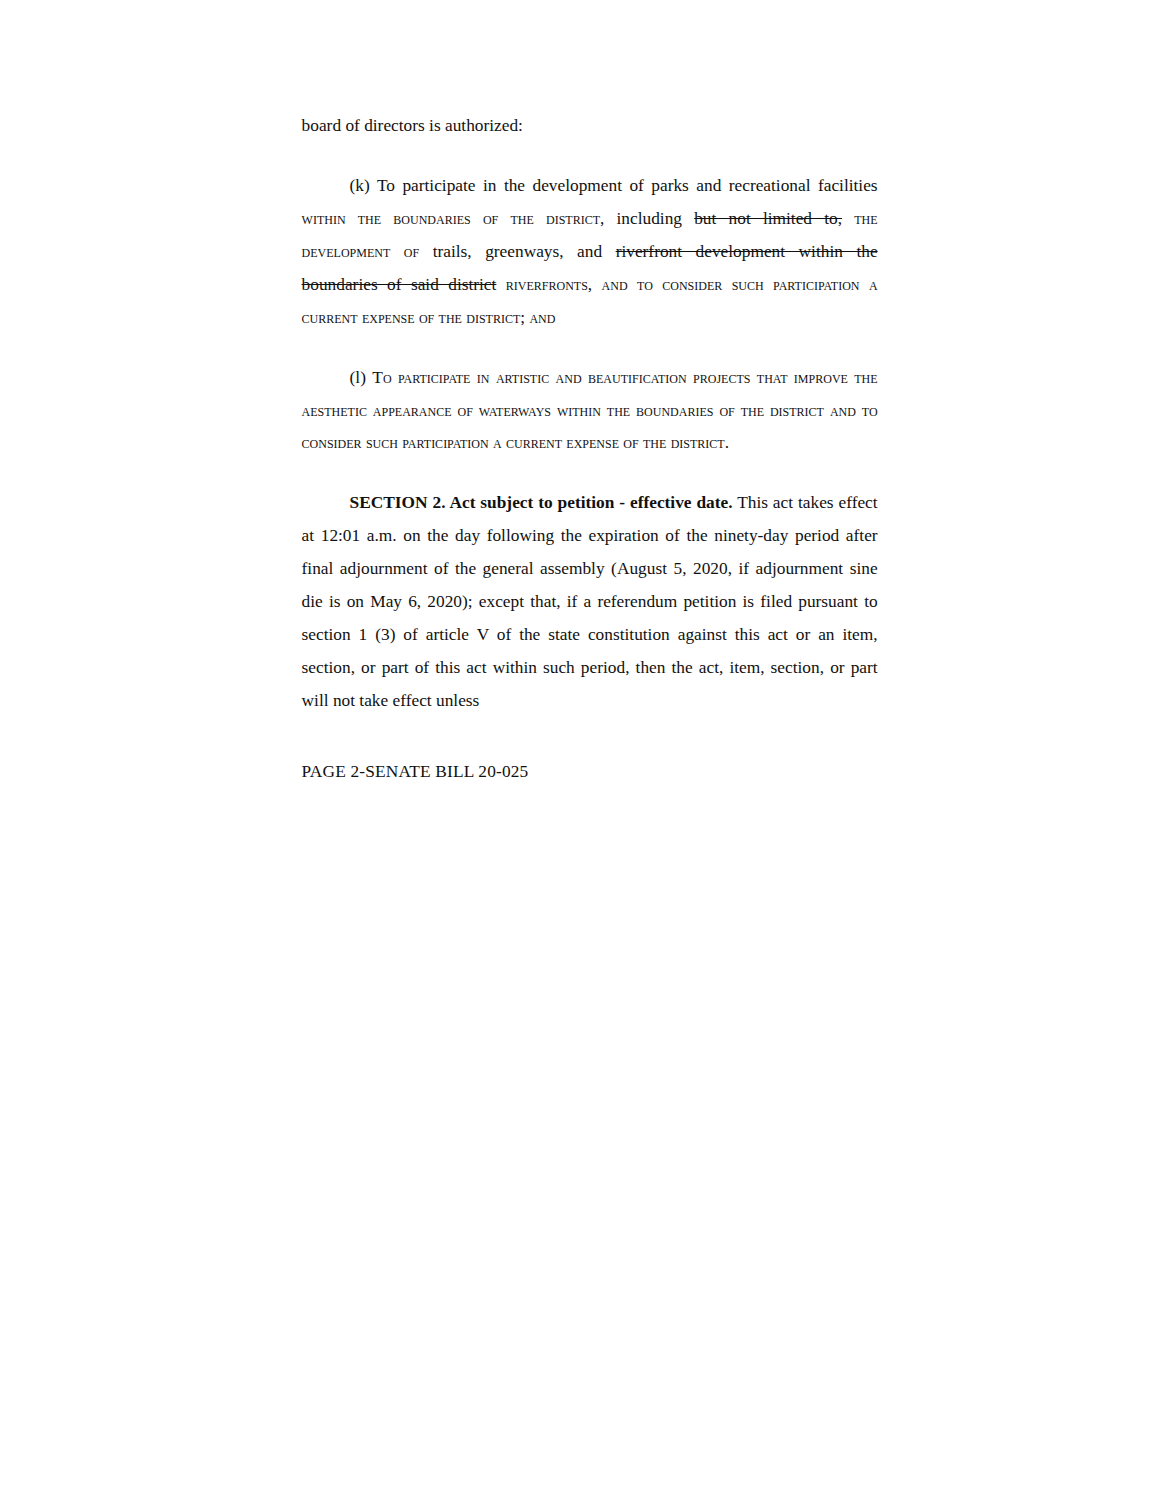board of directors is authorized:
(k) To participate in the development of parks and recreational facilities within the boundaries of the district, including but not limited to, the development of trails, greenways, and riverfront development within the boundaries of said district riverfronts, and to consider such participation a current expense of the district; and
(l) To participate in artistic and beautification projects that improve the aesthetic appearance of waterways within the boundaries of the district and to consider such participation a current expense of the district.
SECTION 2. Act subject to petition - effective date. This act takes effect at 12:01 a.m. on the day following the expiration of the ninety-day period after final adjournment of the general assembly (August 5, 2020, if adjournment sine die is on May 6, 2020); except that, if a referendum petition is filed pursuant to section 1 (3) of article V of the state constitution against this act or an item, section, or part of this act within such period, then the act, item, section, or part will not take effect unless
PAGE 2-SENATE BILL 20-025